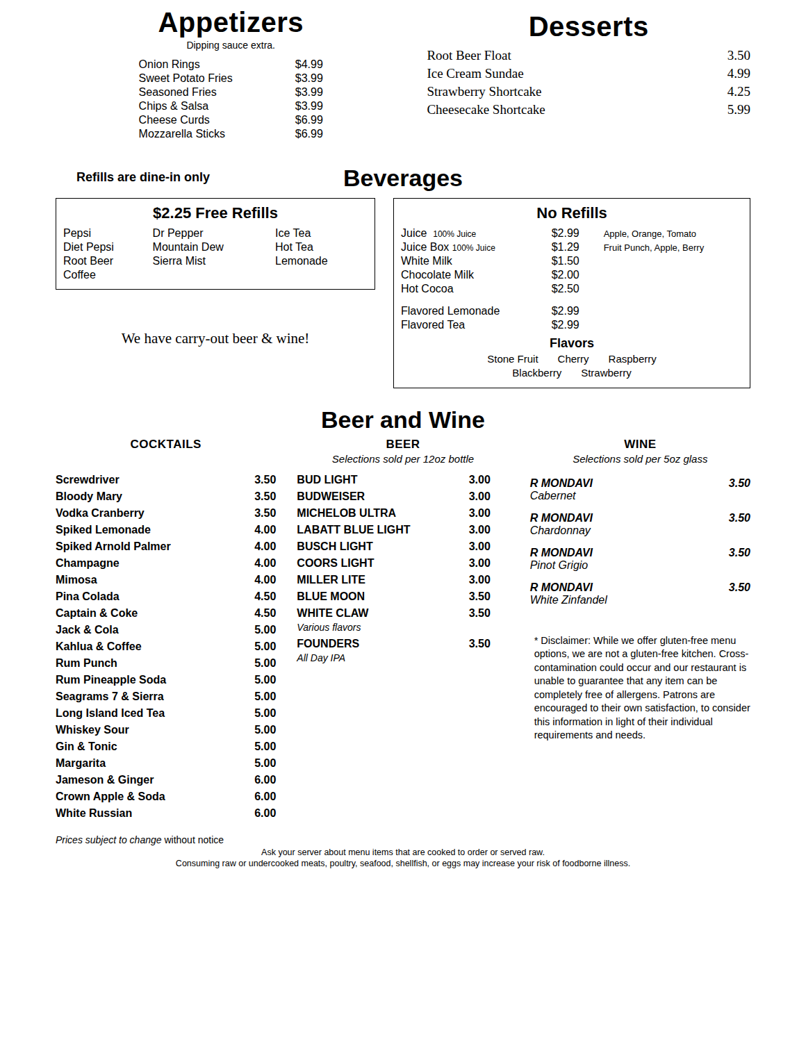Appetizers
Dipping sauce extra.
| Onion Rings | $4.99 |
| Sweet Potato Fries | $3.99 |
| Seasoned Fries | $3.99 |
| Chips & Salsa | $3.99 |
| Cheese Curds | $6.99 |
| Mozzarella Sticks | $6.99 |
Desserts
| Root Beer Float | 3.50 |
| Ice Cream Sundae | 4.99 |
| Strawberry Shortcake | 4.25 |
| Cheesecake Shortcake | 5.99 |
Refills are dine-in only
Beverages
$2.25 Free Refills
| Pepsi | Dr Pepper | Ice Tea |
| Diet Pepsi | Mountain Dew | Hot Tea |
| Root Beer | Sierra Mist | Lemonade |
| Coffee | | |
We have carry-out beer & wine!
No Refills
| Juice 100% Juice | $2.99 | Apple, Orange, Tomato |
| Juice Box 100% Juice | $1.29 | Fruit Punch, Apple, Berry |
| White Milk | $1.50 | |
| Chocolate Milk | $2.00 | |
| Hot Cocoa | $2.50 | |
| Flavored Lemonade | $2.99 | |
| Flavored Tea | $2.99 | |
Flavors
Stone Fruit Cherry Raspberry
Blackberry Strawberry
Beer and Wine
COCKTAILS
| Screwdriver | 3.50 |
| Bloody Mary | 3.50 |
| Vodka Cranberry | 3.50 |
| Spiked Lemonade | 4.00 |
| Spiked Arnold Palmer | 4.00 |
| Champagne | 4.00 |
| Mimosa | 4.00 |
| Pina Colada | 4.50 |
| Captain & Coke | 4.50 |
| Jack & Cola | 5.00 |
| Kahlua & Coffee | 5.00 |
| Rum Punch | 5.00 |
| Rum Pineapple Soda | 5.00 |
| Seagrams 7 & Sierra | 5.00 |
| Long Island Iced Tea | 5.00 |
| Whiskey Sour | 5.00 |
| Gin & Tonic | 5.00 |
| Margarita | 5.00 |
| Jameson & Ginger | 6.00 |
| Crown Apple & Soda | 6.00 |
| White Russian | 6.00 |
BEER
Selections sold per 12oz bottle
| BUD LIGHT | 3.00 |
| BUDWEISER | 3.00 |
| MICHELOB ULTRA | 3.00 |
| LABATT BLUE LIGHT | 3.00 |
| BUSCH LIGHT | 3.00 |
| COORS LIGHT | 3.00 |
| MILLER LITE | 3.00 |
| BLUE MOON | 3.50 |
| WHITE CLAW | 3.50 |
| Various flavors |
| FOUNDERS | 3.50 |
| All Day IPA |
WINE
Selections sold per 5oz glass
| R MONDAVI | 3.50 |
| Cabernet |
| R MONDAVI | 3.50 |
| Chardonnay |
| R MONDAVI | 3.50 |
| Pinot Grigio |
| R MONDAVI | 3.50 |
| White Zinfandel |
* Disclaimer: While we offer gluten-free menu options, we are not a gluten-free kitchen. Cross-contamination could occur and our restaurant is unable to guarantee that any item can be completely free of allergens. Patrons are encouraged to their own satisfaction, to consider this information in light of their individual requirements and needs.
Prices subject to change without notice
Ask your server about menu items that are cooked to order or served raw.
Consuming raw or undercooked meats, poultry, seafood, shellfish, or eggs may increase your risk of foodborne illness.